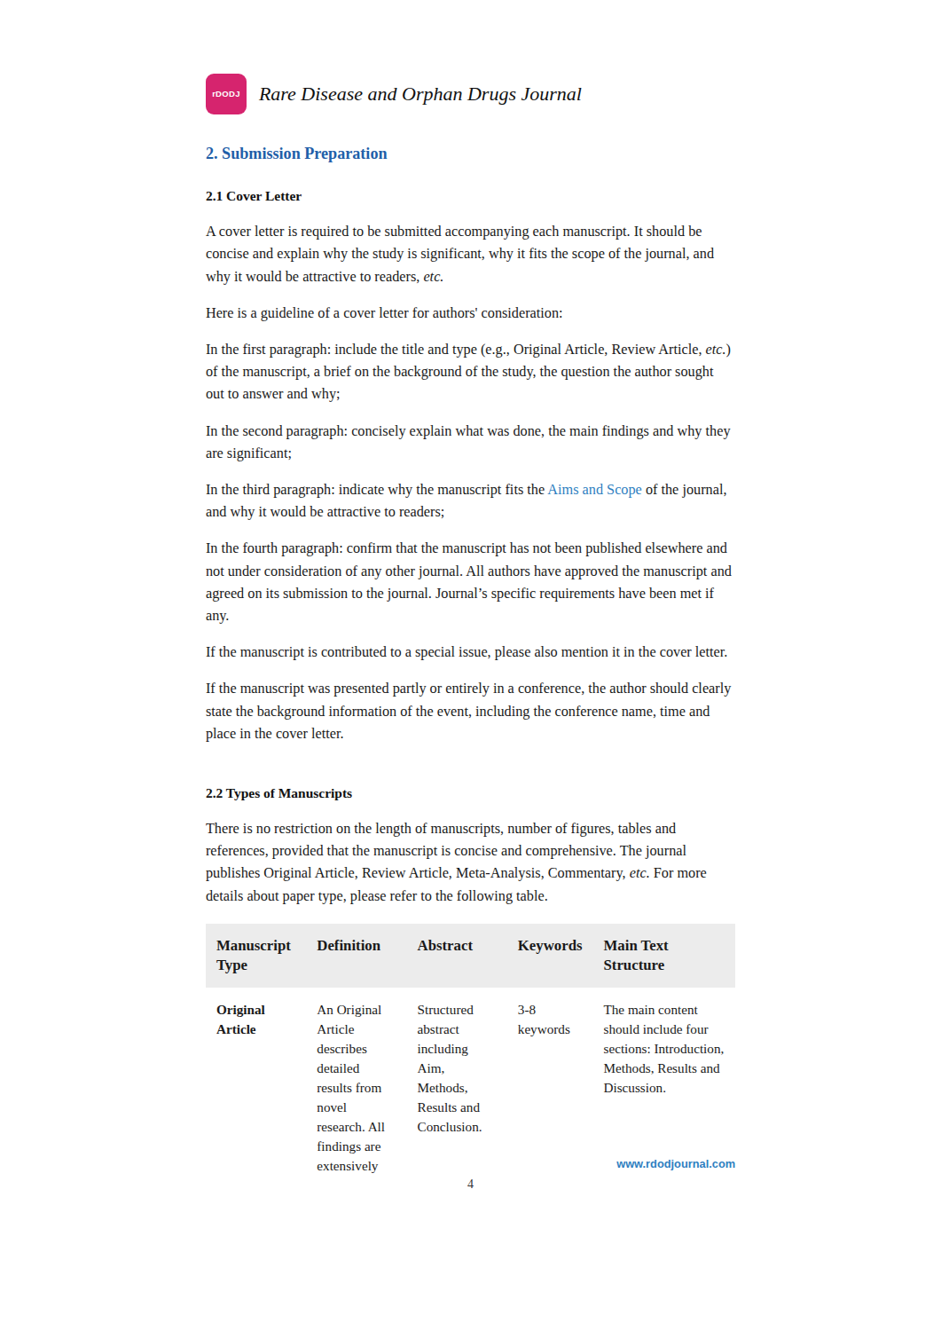rDODJ
Rare Disease and Orphan Drugs Journal
2. Submission Preparation
2.1 Cover Letter
A cover letter is required to be submitted accompanying each manuscript. It should be concise and explain why the study is significant, why it fits the scope of the journal, and why it would be attractive to readers, etc.
Here is a guideline of a cover letter for authors' consideration:
In the first paragraph: include the title and type (e.g., Original Article, Review Article, etc.) of the manuscript, a brief on the background of the study, the question the author sought out to answer and why;
In the second paragraph: concisely explain what was done, the main findings and why they are significant;
In the third paragraph: indicate why the manuscript fits the Aims and Scope of the journal, and why it would be attractive to readers;
In the fourth paragraph: confirm that the manuscript has not been published elsewhere and not under consideration of any other journal. All authors have approved the manuscript and agreed on its submission to the journal. Journal’s specific requirements have been met if any.
If the manuscript is contributed to a special issue, please also mention it in the cover letter.
If the manuscript was presented partly or entirely in a conference, the author should clearly state the background information of the event, including the conference name, time and place in the cover letter.
2.2 Types of Manuscripts
There is no restriction on the length of manuscripts, number of figures, tables and references, provided that the manuscript is concise and comprehensive. The journal publishes Original Article, Review Article, Meta-Analysis, Commentary, etc. For more details about paper type, please refer to the following table.
| Manuscript Type | Definition | Abstract | Keywords | Main Text Structure |
| --- | --- | --- | --- | --- |
| Original Article | An Original Article describes detailed results from novel research. All findings are extensively | Structured abstract including Aim, Methods, Results and Conclusion. | 3-8 keywords | The main content should include four sections: Introduction, Methods, Results and Discussion. |
www.rdodjournal.com
4